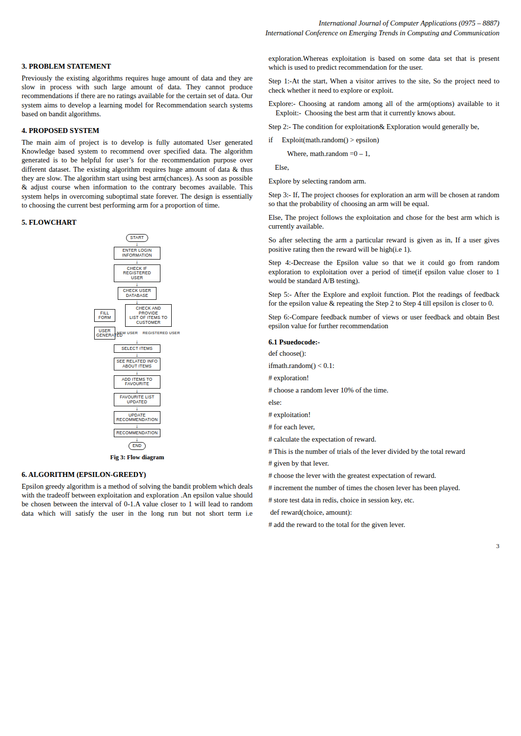International Journal of Computer Applications (0975 – 8887)
International Conference on Emerging Trends in Computing and Communication
3. Problem Statement
Previously the existing algorithms requires huge amount of data and they are slow in process with such large amount of data. They cannot produce recommendations if there are no ratings available for the certain set of data. Our system aims to develop a learning model for Recommendation search systems based on bandit algorithms.
4. Proposed System
The main aim of project is to develop is fully automated User generated Knowledge based system to recommend over specified data. The algorithm generated is to be helpful for user’s for the recommendation purpose over different dataset. The existing algorithm requires huge amount of data & thus they are slow. The algorithm start using best arm(chances). As soon as possible & adjust course when information to the contrary becomes available. This system helps in overcoming suboptimal state forever. The design is essentially to choosing the current best performing arm for a proportion of time.
5. Flowchart
START
↓
ENTER LOGIN
INFORMATION
↓
CHECK IF
REGISTERED
USER
↓
CHECK USER
DATABASE
↓
FILL FORM
CHECK AND PROVIDE
LIST OF ITEMS TO
CUSTOMER
USER
GENERATED
NEW USER REGISTERED USER
↓
SELECT ITEMS
↓
SEE RELATED INFO
ABOUT ITEMS
↓
ADD ITEMS TO
FAVOURITE
↓
FAVOURITE LIST
UPDATED
↓
UPDATE
RECOMMENDATION
↓
RECOMMENDATION
↓
END
Fig 3: Flow diagram
6. Algorithm (Epsilon-Greedy)
Epsilon greedy algorithm is a method of solving the bandit problem which deals with the tradeoff between exploitation and exploration .An epsilon value should be chosen between the interval of 0-1.A value closer to 1 will lead to random data which will satisfy the user in the long run but not short term i.e exploration.Whereas exploitation is based on some data set that is present which is used to predict recommendation for the user.
Step 1:-At the start, When a visitor arrives to the site, So the project need to check whether it need to explore or exploit.
Explore:- Choosing at random among all of the arm(options) available to it Exploit:- Choosing the best arm that it currently knows about.
Step 2:- The condition for exploitation& Exploration would generally be,
if Exploit(math.random() > epsilon)
Where, math.random =0 – 1,
Else,
Explore by selecting random arm.
Step 3:- If, The project chooses for exploration an arm will be chosen at random so that the probability of choosing an arm will be equal.
Else, The project follows the exploitation and chose for the best arm which is currently available.
So after selecting the arm a particular reward is given as in, If a user gives positive rating then the reward will be high(i.e 1).
Step 4:-Decrease the Epsilon value so that we it could go from random exploration to exploitation over a period of time(if epsilon value closer to 1 would be standard A/B testing).
Step 5:- After the Explore and exploit function. Plot the readings of feedback for the epsilon value & repeating the Step 2 to Step 4 till epsilon is closer to 0.
Step 6:-Compare feedback number of views or user feedback and obtain Best epsilon value for further recommendation
6.1 Psuedocode:-
def choose():
ifmath.random() < 0.1:
# exploration!
# choose a random lever 10% of the time.
else:
# exploitation!
# for each lever,
# calculate the expectation of reward.
# This is the number of trials of the lever divided by the total reward
# given by that lever.
# choose the lever with the greatest expectation of reward.
# increment the number of times the chosen lever has been played.
# store test data in redis, choice in session key, etc.
def reward(choice, amount):
# add the reward to the total for the given lever.
3